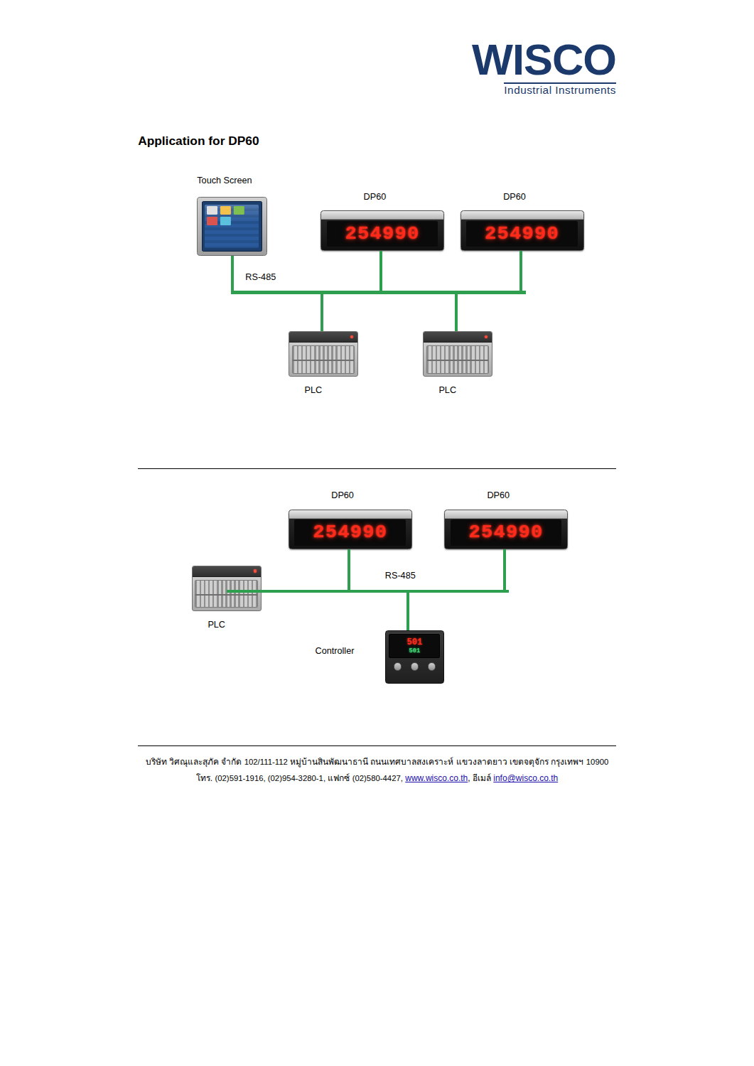WISCO
Industrial Instruments
Application for DP60
Touch Screen
DP60
DP60
RS-485
PLC
PLC
254990
254990
DP60
DP60
RS-485
PLC
Controller
254990
254990
501
501
บริษัท วิศณุและสุภัค จำกัด 102/111-112 หมู่บ้านสินพัฒนาธานี ถนนเทศบาลสงเคราะห์ แขวงลาดยาว เขตจตุจักร กรุงเทพฯ 10900
โทร. (02)591-1916, (02)954-3280-1, แฟกซ์ (02)580-4427, www.wisco.co.th, อีเมล์ info@wisco.co.th